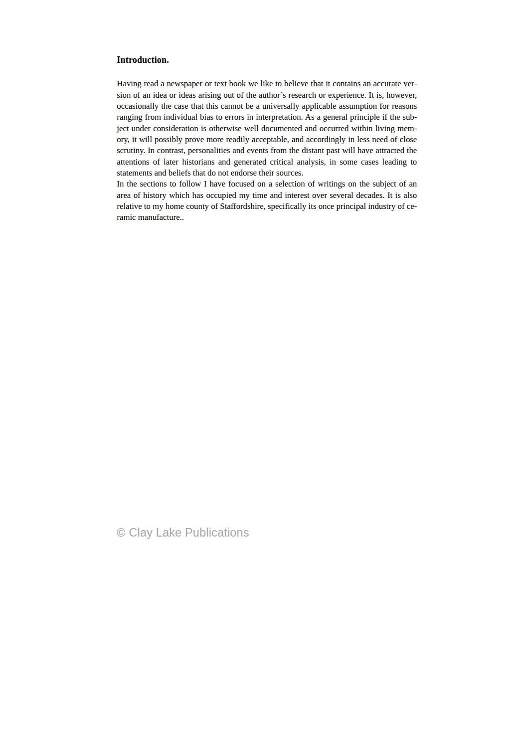Introduction.
Having read a newspaper or text book we like to believe that it contains an accurate version of an idea or ideas arising out of the author’s research or experience. It is, however, occasionally the case that this cannot be a universally applicable assumption for reasons ranging from individual bias to errors in interpretation. As a general principle if the subject under consideration is otherwise well documented and occurred within living memory, it will possibly prove more readily acceptable, and accordingly in less need of close scrutiny. In contrast, personalities and events from the distant past will have attracted the attentions of later historians and generated critical analysis, in some cases leading to statements and beliefs that do not endorse their sources.
In the sections to follow I have focused on a selection of writings on the subject of an area of history which has occupied my time and interest over several decades. It is also relative to my home county of Staffordshire, specifically its once principal industry of ceramic manufacture..
© Clay Lake Publications